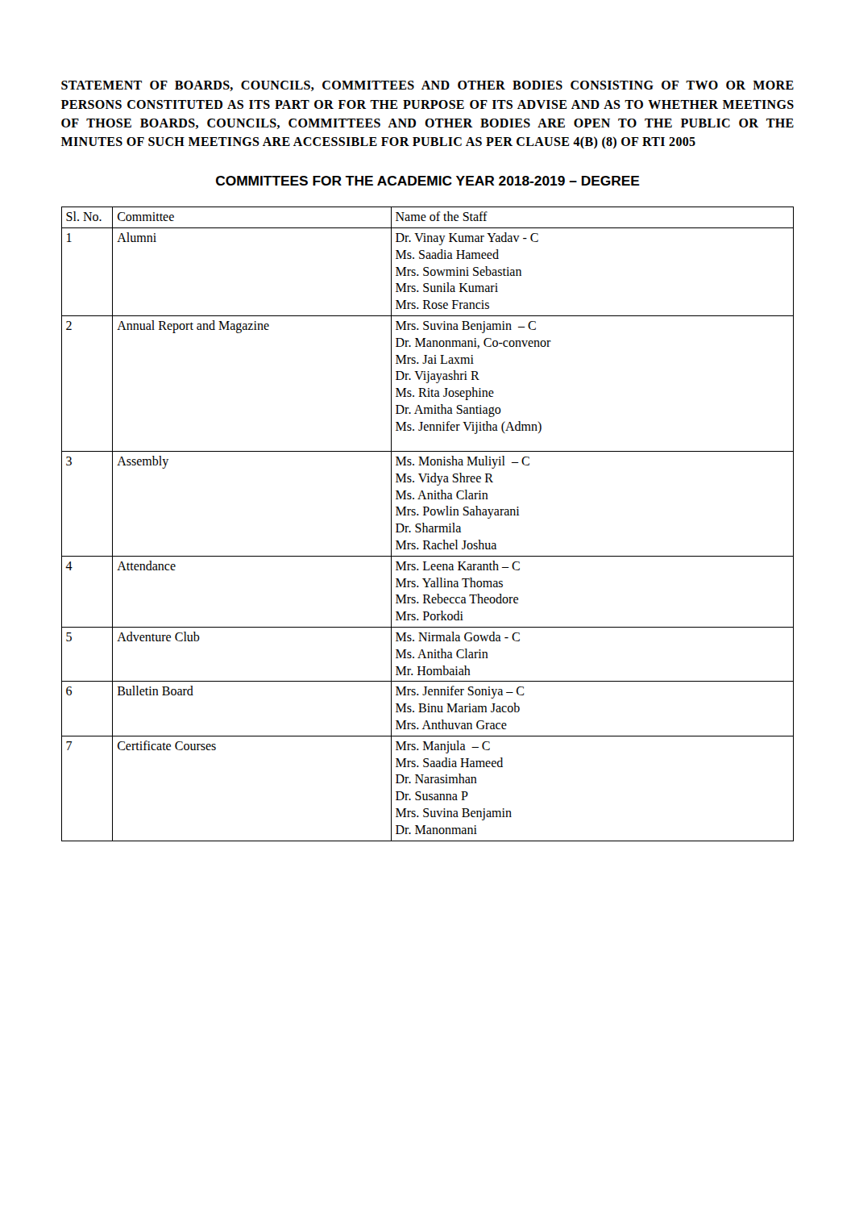Statement of boards, councils, committees and other bodies consisting of two or more persons constituted as its part or for the purpose of its advise and as to whether meetings of those boards, councils, committees and other bodies are open to the public or the minutes of such meetings are accessible for public as per clause 4(b) (8) of RTI 2005
COMMITTEES FOR THE ACADEMIC YEAR 2018-2019 – DEGREE
| Sl. No. | Committee | Name of the Staff |
| --- | --- | --- |
| 1 | Alumni | Dr. Vinay Kumar Yadav - C Ms. Saadia Hameed Mrs. Sowmini Sebastian Mrs. Sunila Kumari Mrs. Rose Francis |
| 2 | Annual Report and Magazine | Mrs. Suvina Benjamin – C Dr. Manonmani, Co-convenor Mrs. Jai Laxmi Dr. Vijayashri R Ms. Rita Josephine Dr. Amitha Santiago Ms. Jennifer Vijitha (Admn) |
| 3 | Assembly | Ms. Monisha Muliyil – C Ms. Vidya Shree R Ms. Anitha Clarin Mrs. Powlin Sahayarani Dr. Sharmila Mrs. Rachel Joshua |
| 4 | Attendance | Mrs. Leena Karanth – C Mrs. Yallina Thomas Mrs. Rebecca Theodore Mrs. Porkodi |
| 5 | Adventure Club | Ms. Nirmala Gowda - C Ms. Anitha Clarin Mr. Hombaiah |
| 6 | Bulletin Board | Mrs. Jennifer Soniya – C Ms. Binu Mariam Jacob Mrs. Anthuvan Grace |
| 7 | Certificate Courses | Mrs. Manjula – C Mrs. Saadia Hameed Dr. Narasimhan Dr. Susanna P Mrs. Suvina Benjamin Dr. Manonmani |